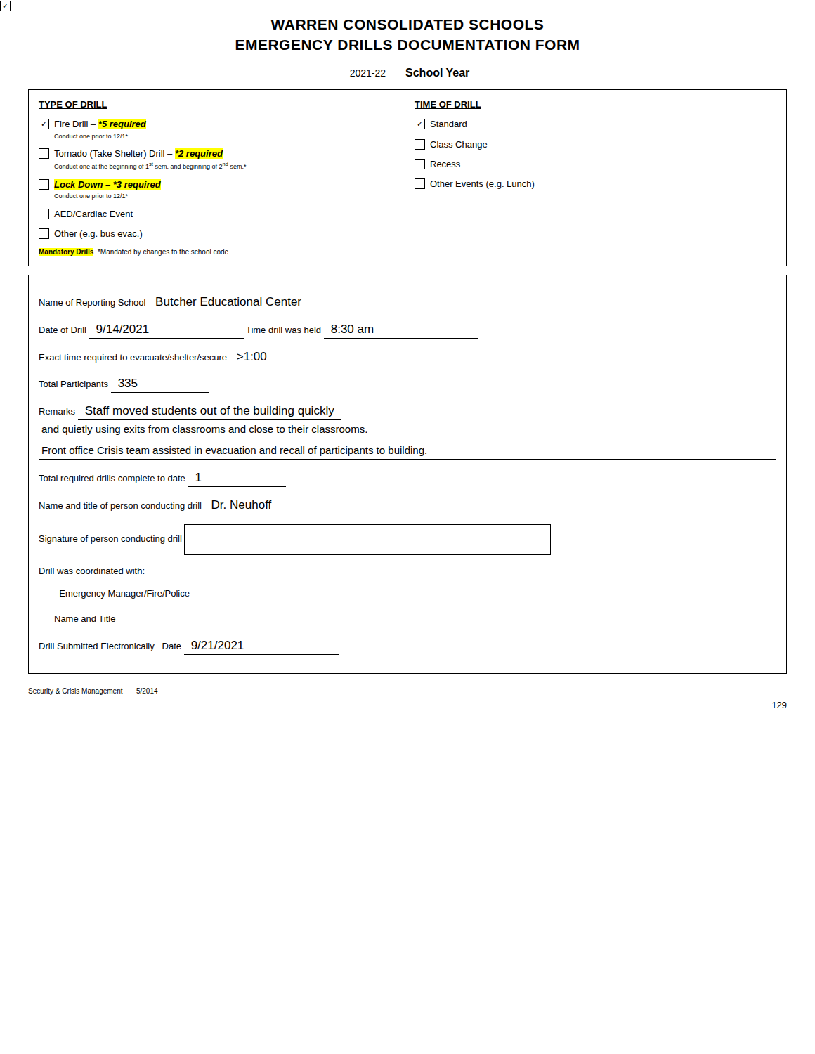WARREN CONSOLIDATED SCHOOLS
EMERGENCY DRILLS DOCUMENTATION FORM
2021-22 School Year
TYPE OF DRILL
Fire Drill – *5 required Conduct one prior to 12/1*
Tornado (Take Shelter) Drill – *2 required Conduct one at the beginning of 1st sem. and beginning of 2nd sem.*
Lock Down – *3 required Conduct one prior to 12/1*
AED/Cardiac Event
Other (e.g. bus evac.)
Mandatory Drills *Mandated by changes to the school code
TIME OF DRILL
Standard
Class Change
Recess
Other Events (e.g. Lunch)
Name of Reporting School Butcher Educational Center
Date of Drill 9/14/2021 Time drill was held 8:30 am
Exact time required to evacuate/shelter/secure >1:00
Total Participants 335
Remarks Staff moved students out of the building quickly
and quietly using exits from classrooms and close to their classrooms.
Front office Crisis team assisted in evacuation and recall of participants to building.
Total required drills complete to date 1
Name and title of person conducting drill Dr. Neuhoff
Signature of person conducting drill   
Drill was coordinated with:
Emergency Manager/Fire/Police
Name and Title
Drill Submitted Electronically Date 9/21/2021
Security & Crisis Management 5/2014
129